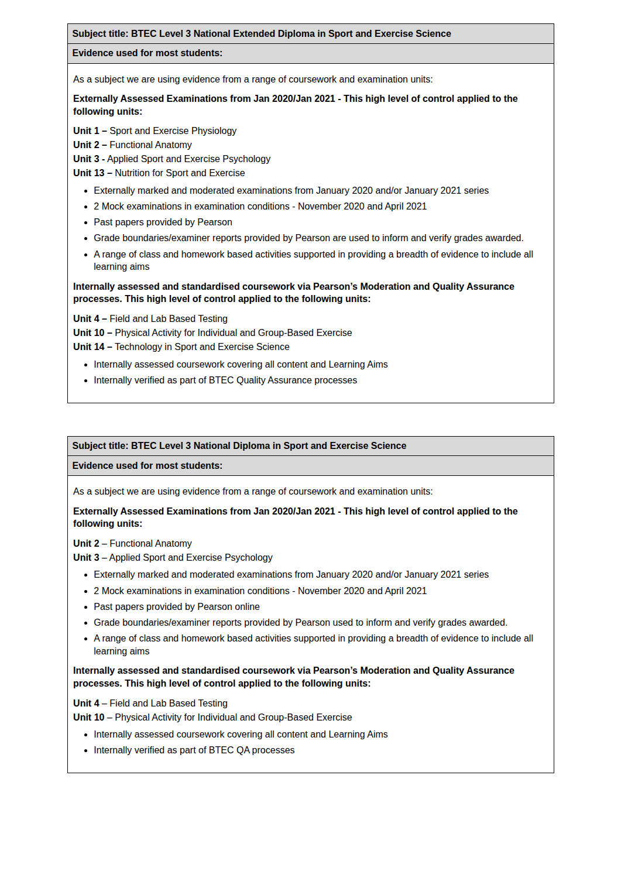Subject title: BTEC Level 3 National Extended Diploma in Sport and Exercise Science
Evidence used for most students:
As a subject we are using evidence from a range of coursework and examination units:
Externally Assessed Examinations from Jan 2020/Jan 2021 - This high level of control applied to the following units:
Unit 1 – Sport and Exercise Physiology
Unit 2 – Functional Anatomy
Unit 3 - Applied Sport and Exercise Psychology
Unit 13 – Nutrition for Sport and Exercise
Externally marked and moderated examinations from January 2020 and/or January 2021 series
2 Mock examinations in examination conditions - November 2020 and April 2021
Past papers provided by Pearson
Grade boundaries/examiner reports provided by Pearson are used to inform and verify grades awarded.
A range of class and homework based activities supported in providing a breadth of evidence to include all learning aims
Internally assessed and standardised coursework via Pearson’s Moderation and Quality Assurance processes. This high level of control applied to the following units:
Unit 4 – Field and Lab Based Testing
Unit 10 – Physical Activity for Individual and Group-Based Exercise
Unit 14 – Technology in Sport and Exercise Science
Internally assessed coursework covering all content and Learning Aims
Internally verified as part of BTEC Quality Assurance processes
Subject title: BTEC Level 3 National Diploma in Sport and Exercise Science
Evidence used for most students:
As a subject we are using evidence from a range of coursework and examination units:
Externally Assessed Examinations from Jan 2020/Jan 2021 - This high level of control applied to the following units:
Unit 2 – Functional Anatomy
Unit 3 – Applied Sport and Exercise Psychology
Externally marked and moderated examinations from January 2020 and/or January 2021 series
2 Mock examinations in examination conditions - November 2020 and April 2021
Past papers provided by Pearson online
Grade boundaries/examiner reports provided by Pearson used to inform and verify grades awarded.
A range of class and homework based activities supported in providing a breadth of evidence to include all learning aims
Internally assessed and standardised coursework via Pearson’s Moderation and Quality Assurance processes. This high level of control applied to the following units:
Unit 4 – Field and Lab Based Testing
Unit 10 – Physical Activity for Individual and Group-Based Exercise
Internally assessed coursework covering all content and Learning Aims
Internally verified as part of BTEC QA processes